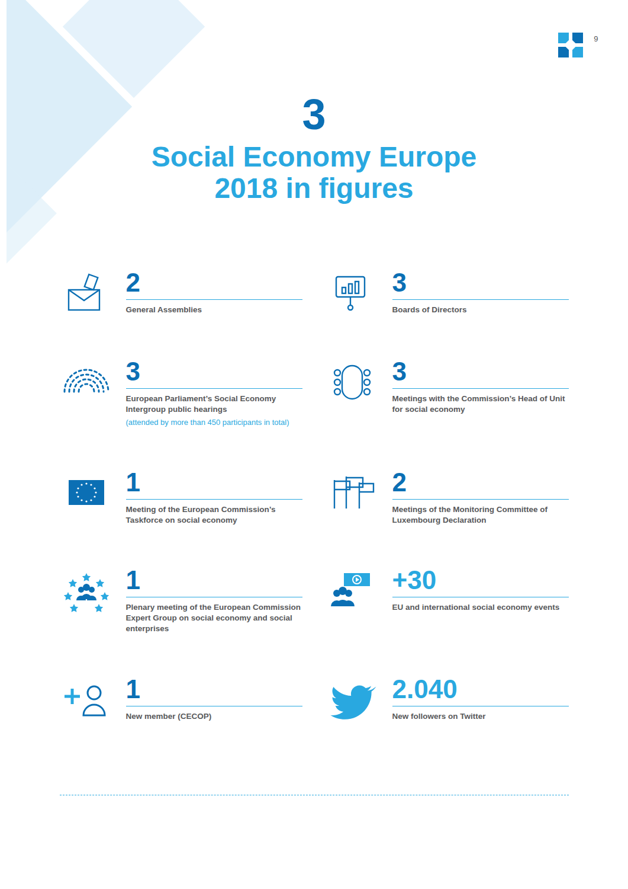9
3
Social Economy Europe
2018 in figures
2
General Assemblies
3
Boards of Directors
3
European Parliament’s Social Economy Intergroup public hearings
(attended by more than 450 participants in total)
3
Meetings with the Commission’s Head of Unit for social economy
1
Meeting of the European Commission’s Taskforce on social economy
2
Meetings of the Monitoring Committee of Luxembourg Declaration
1
Plenary meeting of the European Commission Expert Group on social economy and social enterprises
+30
EU and international social economy events
1
New member (CECOP)
2.040
New followers on Twitter